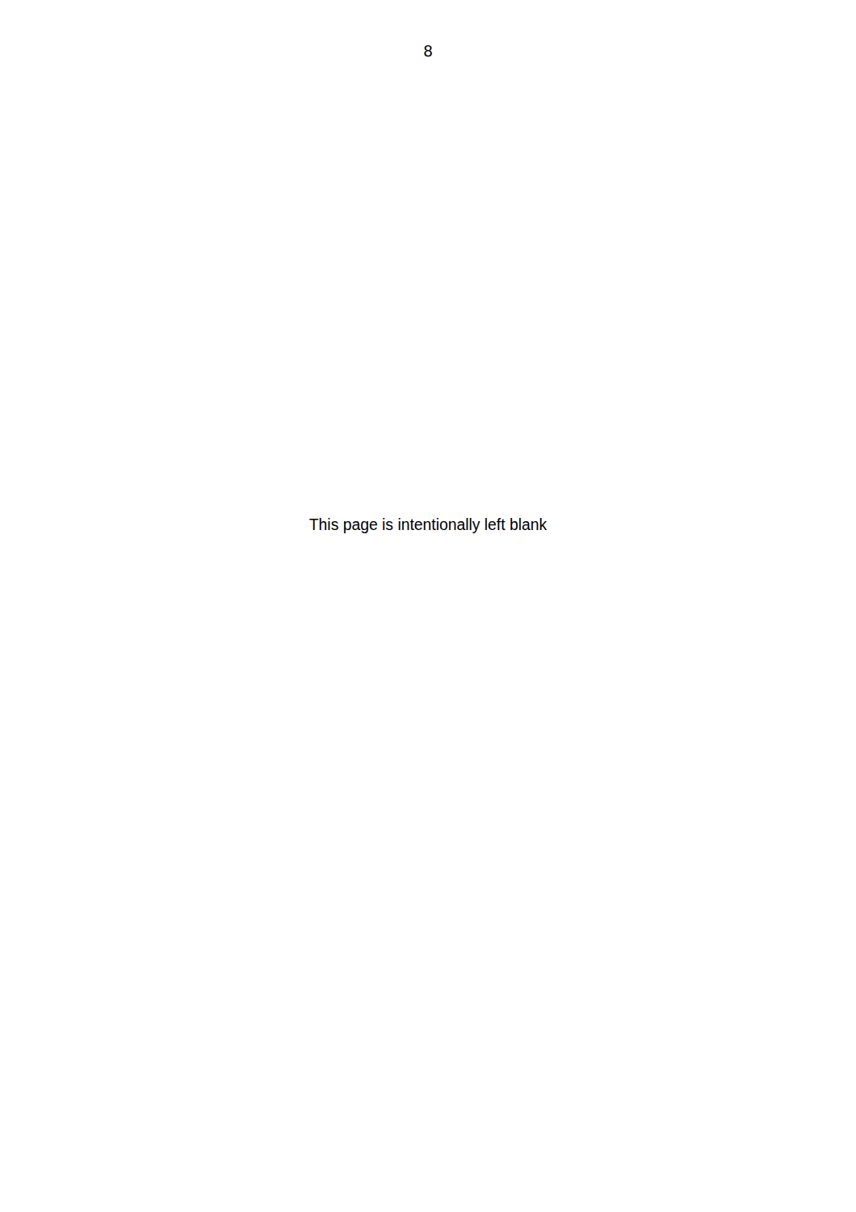8
This page is intentionally left blank